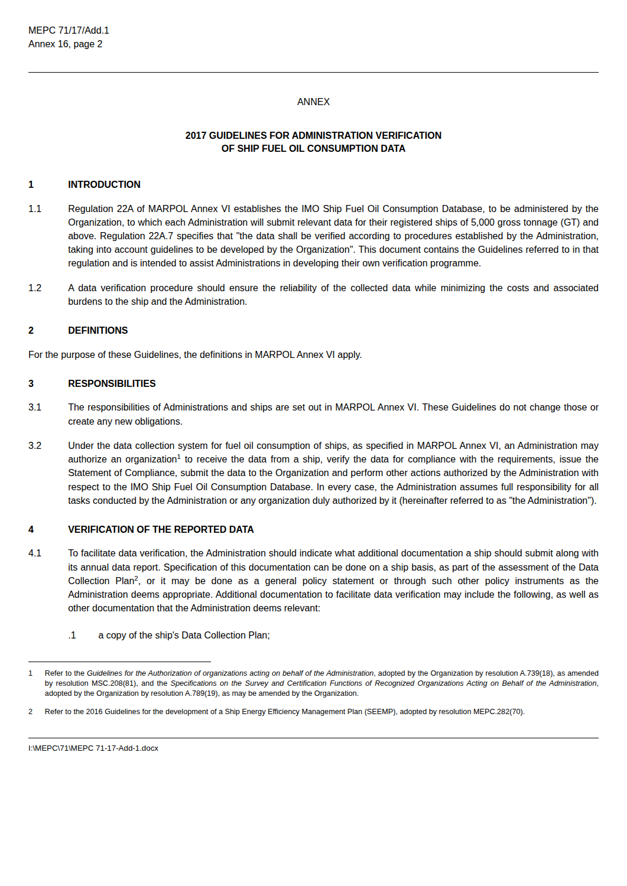MEPC 71/17/Add.1
Annex 16, page 2
ANNEX
2017 GUIDELINES FOR ADMINISTRATION VERIFICATION
OF SHIP FUEL OIL CONSUMPTION DATA
1 INTRODUCTION
1.1
Regulation 22A of MARPOL Annex VI establishes the IMO Ship Fuel Oil Consumption Database, to be administered by the Organization, to which each Administration will submit relevant data for their registered ships of 5,000 gross tonnage (GT) and above. Regulation 22A.7 specifies that "the data shall be verified according to procedures established by the Administration, taking into account guidelines to be developed by the Organization". This document contains the Guidelines referred to in that regulation and is intended to assist Administrations in developing their own verification programme.
1.2
A data verification procedure should ensure the reliability of the collected data while minimizing the costs and associated burdens to the ship and the Administration.
2 DEFINITIONS
For the purpose of these Guidelines, the definitions in MARPOL Annex VI apply.
3 RESPONSIBILITIES
3.1
The responsibilities of Administrations and ships are set out in MARPOL Annex VI. These Guidelines do not change those or create any new obligations.
3.2
Under the data collection system for fuel oil consumption of ships, as specified in MARPOL Annex VI, an Administration may authorize an organization1 to receive the data from a ship, verify the data for compliance with the requirements, issue the Statement of Compliance, submit the data to the Organization and perform other actions authorized by the Administration with respect to the IMO Ship Fuel Oil Consumption Database. In every case, the Administration assumes full responsibility for all tasks conducted by the Administration or any organization duly authorized by it (hereinafter referred to as "the Administration").
4 VERIFICATION OF THE REPORTED DATA
4.1
To facilitate data verification, the Administration should indicate what additional documentation a ship should submit along with its annual data report. Specification of this documentation can be done on a ship basis, as part of the assessment of the Data Collection Plan2, or it may be done as a general policy statement or through such other policy instruments as the Administration deems appropriate. Additional documentation to facilitate data verification may include the following, as well as other documentation that the Administration deems relevant:
.1
a copy of the ship's Data Collection Plan;
1
Refer to the Guidelines for the Authorization of organizations acting on behalf of the Administration, adopted by the Organization by resolution A.739(18), as amended by resolution MSC.208(81), and the Specifications on the Survey and Certification Functions of Recognized Organizations Acting on Behalf of the Administration, adopted by the Organization by resolution A.789(19), as may be amended by the Organization.
2
Refer to the 2016 Guidelines for the development of a Ship Energy Efficiency Management Plan (SEEMP), adopted by resolution MEPC.282(70).
I:\MEPC\71\MEPC 71-17-Add-1.docx